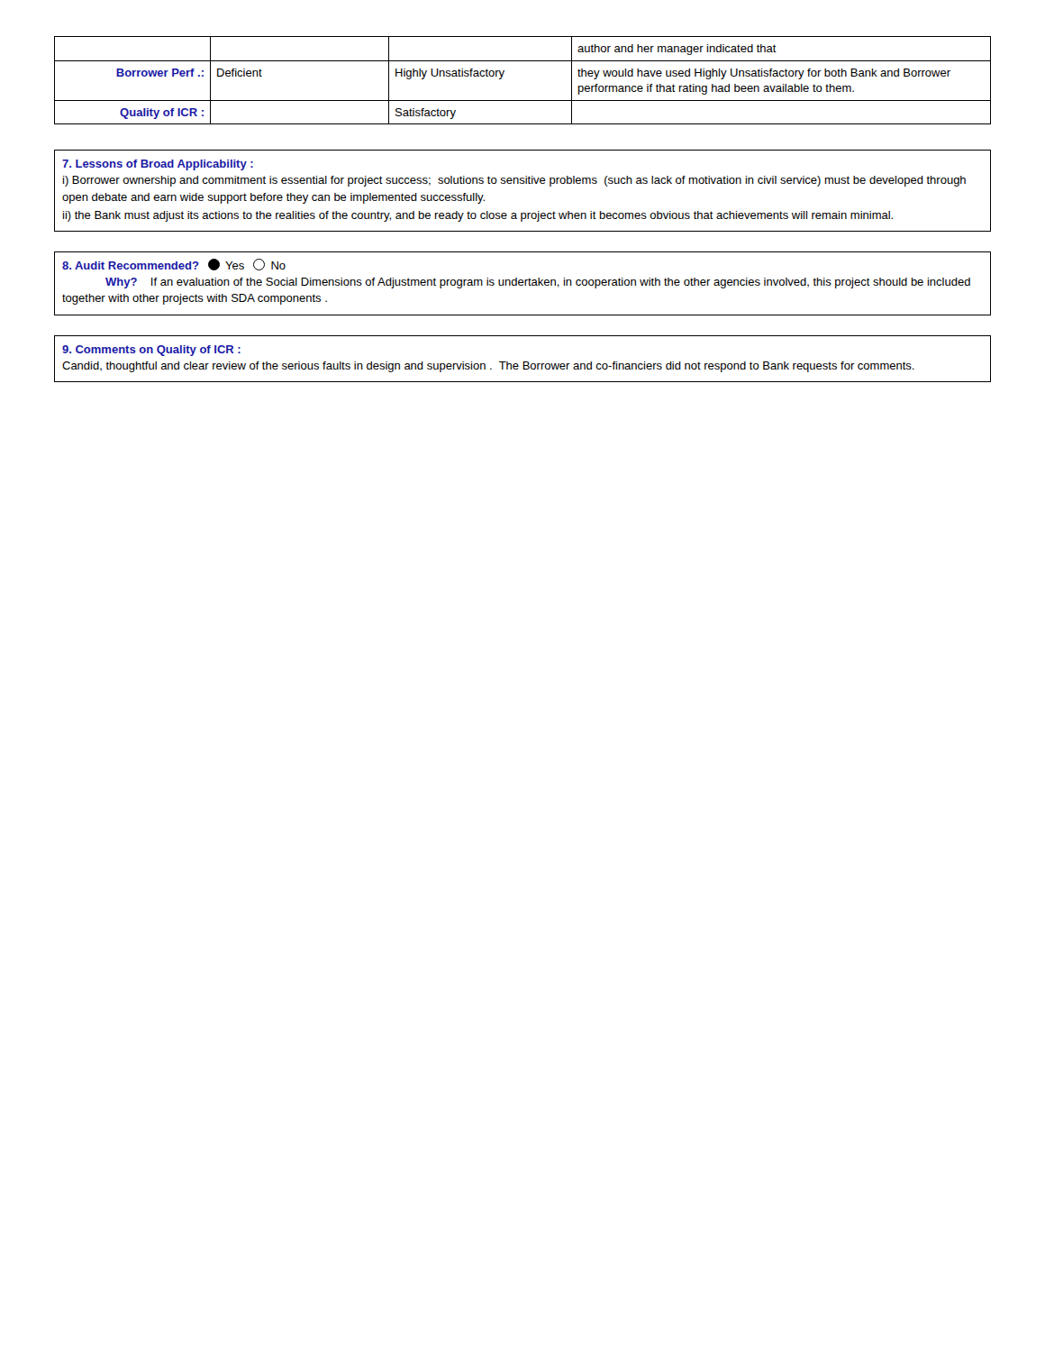| | | | author and her manager indicated that |
| Borrower Perf .: | Deficient | Highly Unsatisfactory | they would have used Highly Unsatisfactory for both Bank and Borrower performance if that rating had been available to them. |
| Quality of ICR : | | Satisfactory | |
7. Lessons of Broad Applicability :
i) Borrower ownership and commitment is essential for project success; solutions to sensitive problems (such as lack of motivation in civil service) must be developed through open debate and earn wide support before they can be implemented successfully.
ii) the Bank must adjust its actions to the realities of the country, and be ready to close a project when it becomes obvious that achievements will remain minimal.
8. Audit Recommended? Yes No
Why? If an evaluation of the Social Dimensions of Adjustment program is undertaken, in cooperation with the other agencies involved, this project should be included together with other projects with SDA components .
9. Comments on Quality of ICR :
Candid, thoughtful and clear review of the serious faults in design and supervision . The Borrower and co-financiers did not respond to Bank requests for comments.